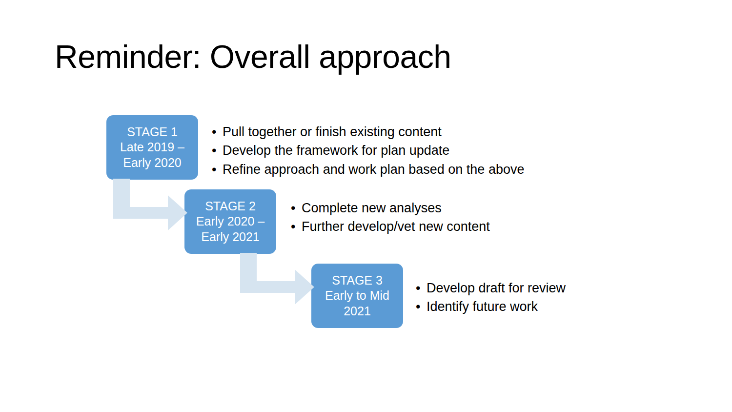Reminder: Overall approach
STAGE 1
Late 2019 – Early 2020
Pull together or finish existing content
Develop the framework for plan update
Refine approach and work plan based on the above
STAGE 2
Early 2020 – Early 2021
Complete new analyses
Further develop/vet new content
STAGE 3
Early to Mid 2021
Develop draft for review
Identify future work